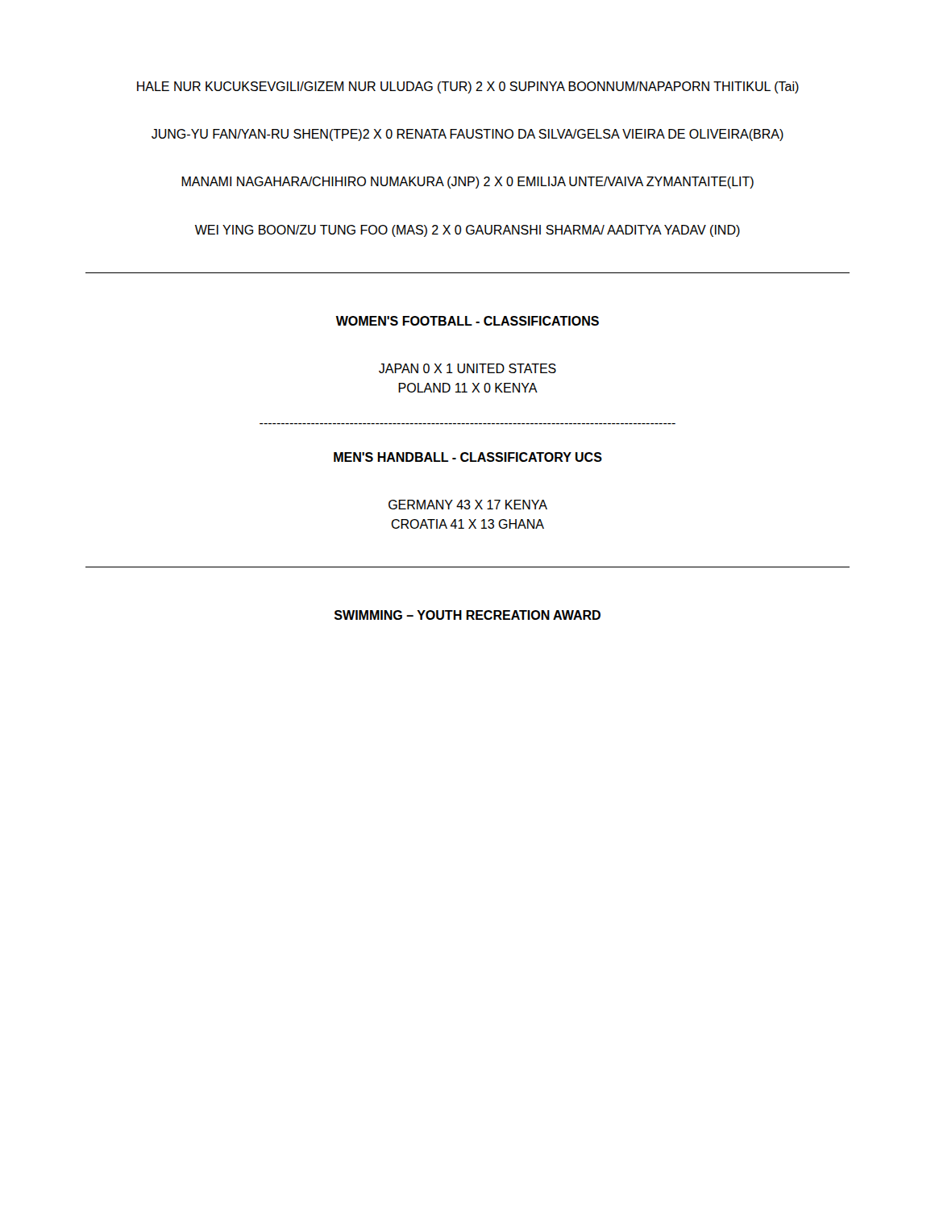HALE NUR KUCUKSEVGILI/GIZEM NUR ULUDAG (TUR) 2 X 0 SUPINYA BOONNUM/NAPAPORN THITIKUL (Tai)
JUNG-YU FAN/YAN-RU SHEN(TPE)2 X 0 RENATA FAUSTINO DA SILVA/GELSA VIEIRA DE OLIVEIRA(BRA)
MANAMI NAGAHARA/CHIHIRO NUMAKURA (JNP) 2 X 0 EMILIJA UNTE/VAIVA ZYMANTAITE(LIT)
WEI YING BOON/ZU TUNG FOO (MAS) 2 X 0 GAURANSHI SHARMA/ AADITYA YADAV (IND)
WOMEN'S FOOTBALL - CLASSIFICATIONS
JAPAN 0 X 1 UNITED STATES
POLAND 11 X 0 KENYA
-------------------------------------------------------------------------------------------------
MEN'S HANDBALL - CLASSIFICATORY UCS
GERMANY 43 X 17 KENYA
CROATIA 41 X 13 GHANA
SWIMMING – YOUTH RECREATION AWARD